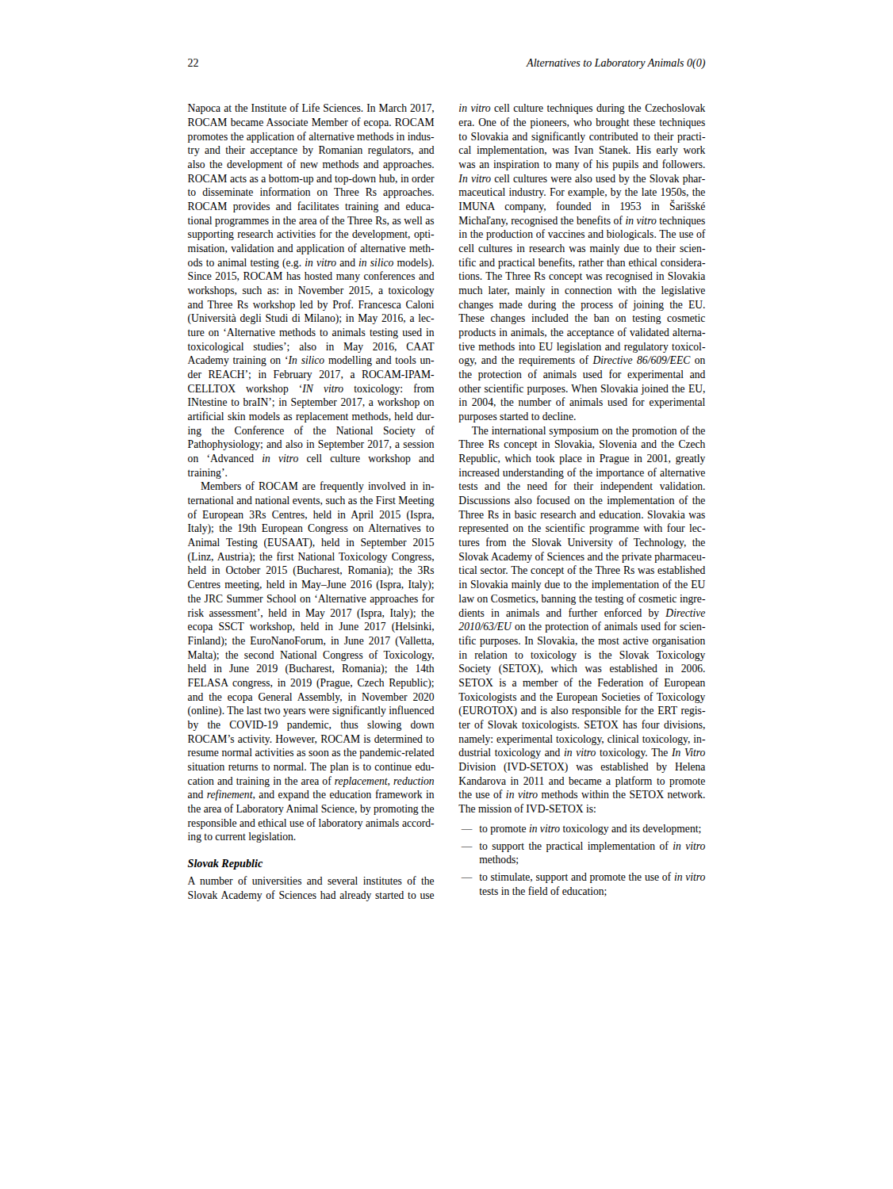22 Alternatives to Laboratory Animals 0(0)
Napoca at the Institute of Life Sciences. In March 2017, ROCAM became Associate Member of ecopa. ROCAM promotes the application of alternative methods in industry and their acceptance by Romanian regulators, and also the development of new methods and approaches. ROCAM acts as a bottom-up and top-down hub, in order to disseminate information on Three Rs approaches. ROCAM provides and facilitates training and educational programmes in the area of the Three Rs, as well as supporting research activities for the development, optimisation, validation and application of alternative methods to animal testing (e.g. in vitro and in silico models). Since 2015, ROCAM has hosted many conferences and workshops, such as: in November 2015, a toxicology and Three Rs workshop led by Prof. Francesca Caloni (Università degli Studi di Milano); in May 2016, a lecture on ‘Alternative methods to animals testing used in toxicological studies’; also in May 2016, CAAT Academy training on ‘In silico modelling and tools under REACH’; in February 2017, a ROCAM-IPAM-CELLTOX workshop ‘IN vitro toxicology: from INtestine to braIN’; in September 2017, a workshop on artificial skin models as replacement methods, held during the Conference of the National Society of Pathophysiology; and also in September 2017, a session on ‘Advanced in vitro cell culture workshop and training’.
Members of ROCAM are frequently involved in international and national events, such as the First Meeting of European 3Rs Centres, held in April 2015 (Ispra, Italy); the 19th European Congress on Alternatives to Animal Testing (EUSAAT), held in September 2015 (Linz, Austria); the first National Toxicology Congress, held in October 2015 (Bucharest, Romania); the 3Rs Centres meeting, held in May–June 2016 (Ispra, Italy); the JRC Summer School on ‘Alternative approaches for risk assessment’, held in May 2017 (Ispra, Italy); the ecopa SSCT workshop, held in June 2017 (Helsinki, Finland); the EuroNanoForum, in June 2017 (Valletta, Malta); the second National Congress of Toxicology, held in June 2019 (Bucharest, Romania); the 14th FELASA congress, in 2019 (Prague, Czech Republic); and the ecopa General Assembly, in November 2020 (online). The last two years were significantly influenced by the COVID-19 pandemic, thus slowing down ROCAM’s activity. However, ROCAM is determined to resume normal activities as soon as the pandemic-related situation returns to normal. The plan is to continue education and training in the area of replacement, reduction and refinement, and expand the education framework in the area of Laboratory Animal Science, by promoting the responsible and ethical use of laboratory animals according to current legislation.
Slovak Republic
A number of universities and several institutes of the Slovak Academy of Sciences had already started to use in vitro cell culture techniques during the Czechoslovak era. One of the pioneers, who brought these techniques to Slovakia and significantly contributed to their practical implementation, was Ivan Stanek. His early work was an inspiration to many of his pupils and followers. In vitro cell cultures were also used by the Slovak pharmaceutical industry. For example, by the late 1950s, the IMUNA company, founded in 1953 in Šarišské Michaľany, recognised the benefits of in vitro techniques in the production of vaccines and biologicals. The use of cell cultures in research was mainly due to their scientific and practical benefits, rather than ethical considerations. The Three Rs concept was recognised in Slovakia much later, mainly in connection with the legislative changes made during the process of joining the EU. These changes included the ban on testing cosmetic products in animals, the acceptance of validated alternative methods into EU legislation and regulatory toxicology, and the requirements of Directive 86/609/EEC on the protection of animals used for experimental and other scientific purposes. When Slovakia joined the EU, in 2004, the number of animals used for experimental purposes started to decline.
The international symposium on the promotion of the Three Rs concept in Slovakia, Slovenia and the Czech Republic, which took place in Prague in 2001, greatly increased understanding of the importance of alternative tests and the need for their independent validation. Discussions also focused on the implementation of the Three Rs in basic research and education. Slovakia was represented on the scientific programme with four lectures from the Slovak University of Technology, the Slovak Academy of Sciences and the private pharmaceutical sector. The concept of the Three Rs was established in Slovakia mainly due to the implementation of the EU law on Cosmetics, banning the testing of cosmetic ingredients in animals and further enforced by Directive 2010/63/EU on the protection of animals used for scientific purposes. In Slovakia, the most active organisation in relation to toxicology is the Slovak Toxicology Society (SETOX), which was established in 2006. SETOX is a member of the Federation of European Toxicologists and the European Societies of Toxicology (EUROTOX) and is also responsible for the ERT register of Slovak toxicologists. SETOX has four divisions, namely: experimental toxicology, clinical toxicology, industrial toxicology and in vitro toxicology. The In Vitro Division (IVD-SETOX) was established by Helena Kandarova in 2011 and became a platform to promote the use of in vitro methods within the SETOX network. The mission of IVD-SETOX is:
to promote in vitro toxicology and its development;
to support the practical implementation of in vitro methods;
to stimulate, support and promote the use of in vitro tests in the field of education;